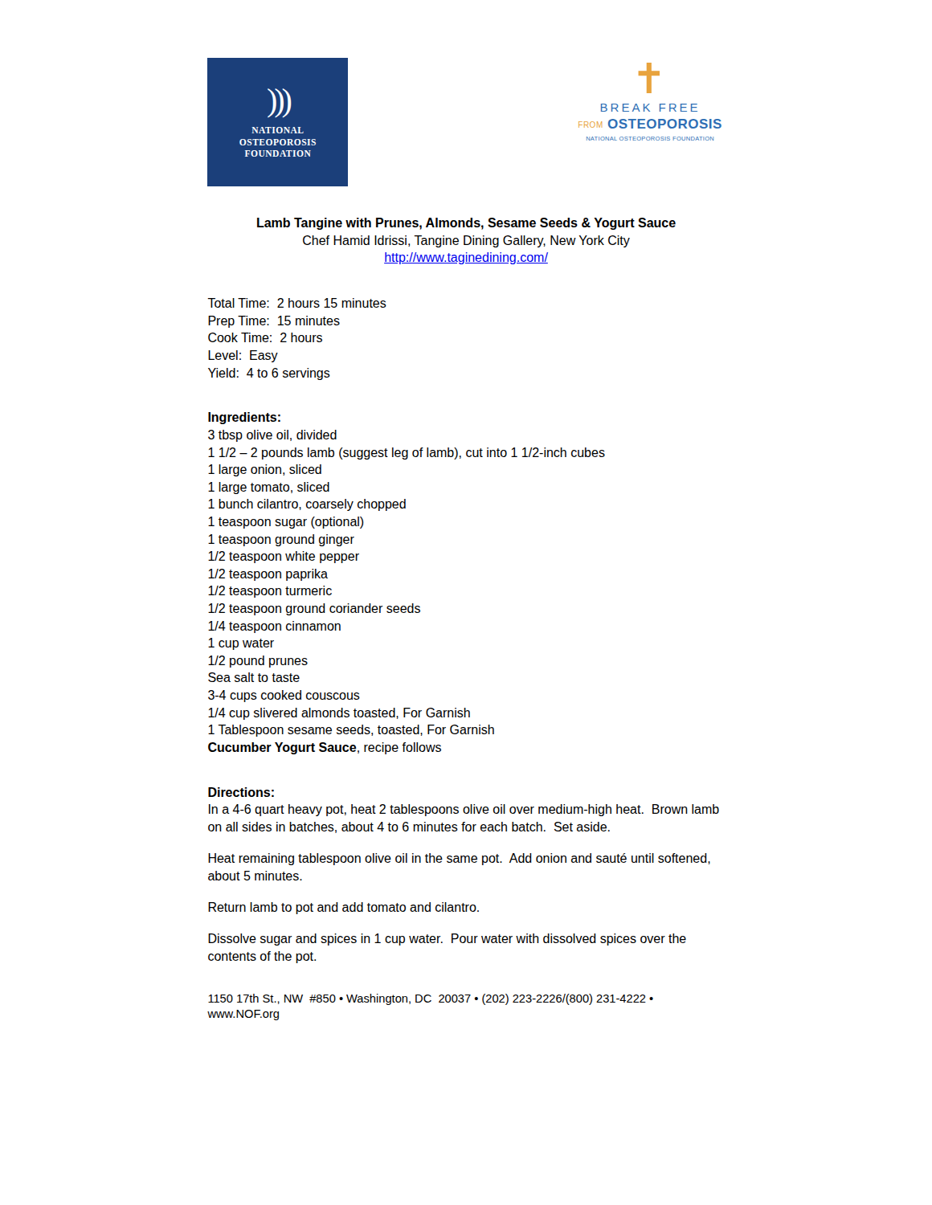)))
National
Osteoporosis
Foundation
✝
BREAK FREE
FROM OSTEOPOROSIS
NATIONAL OSTEOPOROSIS FOUNDATION
Lamb Tangine with Prunes, Almonds, Sesame Seeds & Yogurt Sauce
Chef Hamid Idrissi, Tangine Dining Gallery, New York City
http://www.taginedining.com/
Total Time: 2 hours 15 minutes
Prep Time: 15 minutes
Cook Time: 2 hours
Level: Easy
Yield: 4 to 6 servings
Ingredients:
3 tbsp olive oil, divided
1 1/2 – 2 pounds lamb (suggest leg of lamb), cut into 1 1/2-inch cubes
1 large onion, sliced
1 large tomato, sliced
1 bunch cilantro, coarsely chopped
1 teaspoon sugar (optional)
1 teaspoon ground ginger
1/2 teaspoon white pepper
1/2 teaspoon paprika
1/2 teaspoon turmeric
1/2 teaspoon ground coriander seeds
1/4 teaspoon cinnamon
1 cup water
1/2 pound prunes
Sea salt to taste
3-4 cups cooked couscous
1/4 cup slivered almonds toasted, For Garnish
1 Tablespoon sesame seeds, toasted, For Garnish
Cucumber Yogurt Sauce, recipe follows
Directions:
In a 4-6 quart heavy pot, heat 2 tablespoons olive oil over medium-high heat. Brown lamb on all sides in batches, about 4 to 6 minutes for each batch. Set aside.
Heat remaining tablespoon olive oil in the same pot. Add onion and sauté until softened, about 5 minutes.
Return lamb to pot and add tomato and cilantro.
Dissolve sugar and spices in 1 cup water. Pour water with dissolved spices over the contents of the pot.
1150 17th St., NW #850 • Washington, DC 20037 • (202) 223-2226/(800) 231-4222 • www.NOF.org